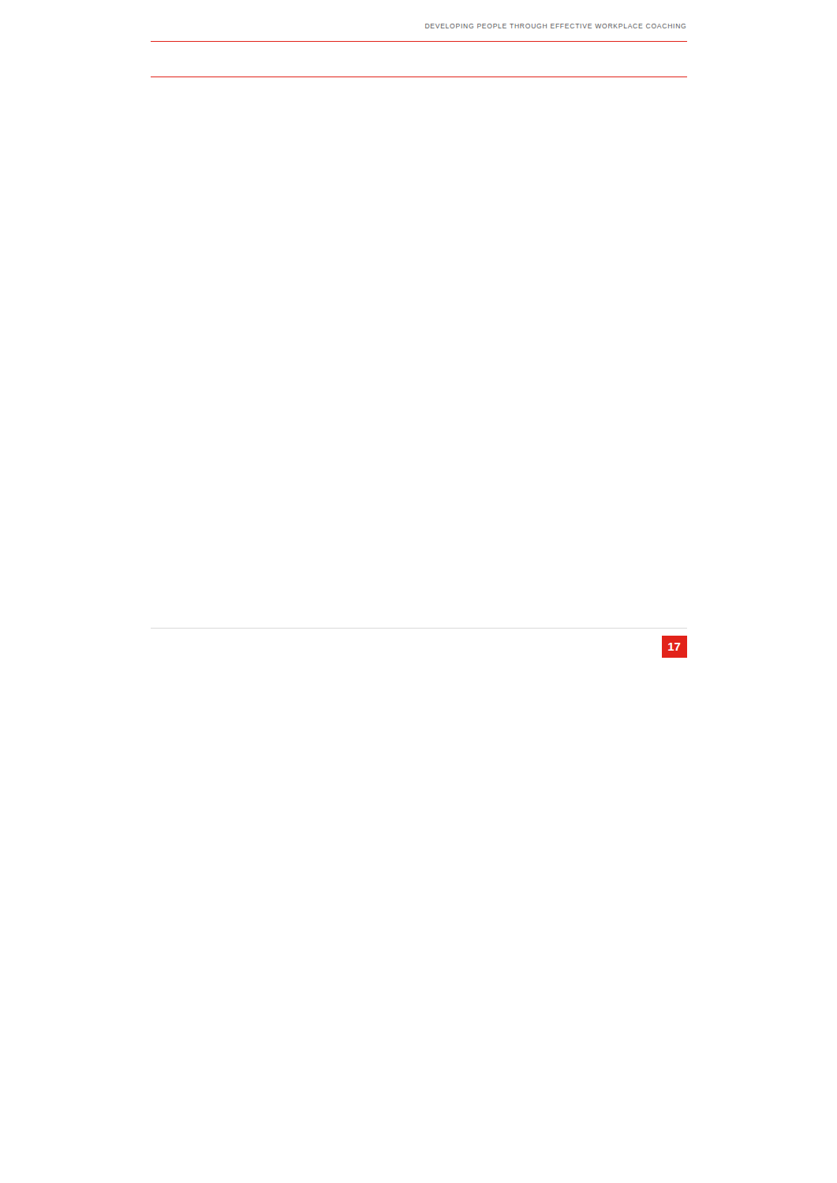Developing people through effective workplace coaching
17